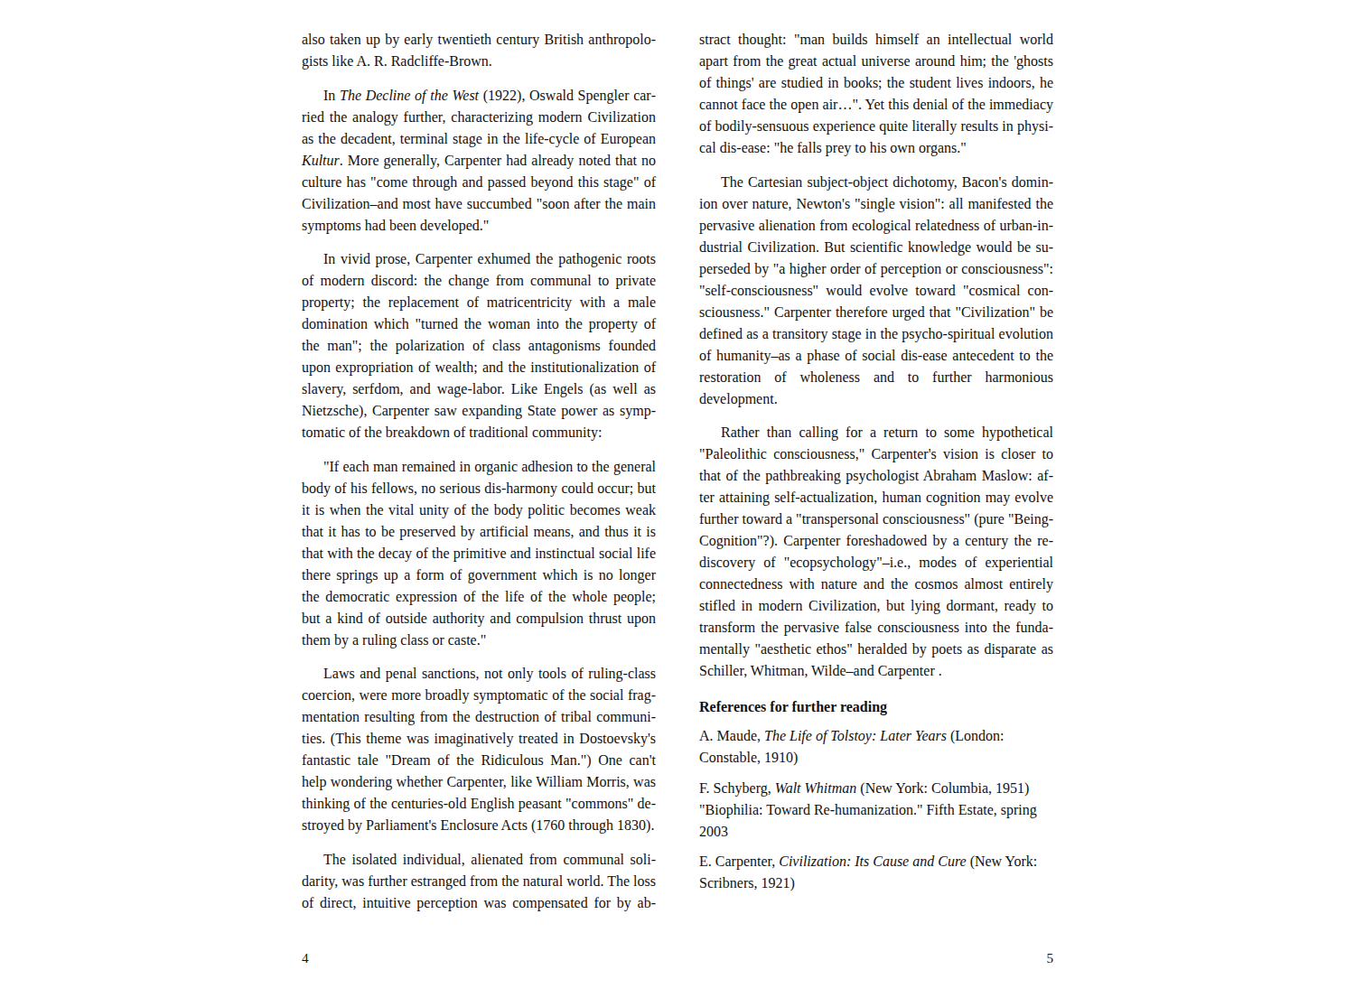also taken up by early twentieth century British anthropologists like A. R. Radcliffe-Brown.
In The Decline of the West (1922), Oswald Spengler carried the analogy further, characterizing modern Civilization as the decadent, terminal stage in the life-cycle of European Kultur. More generally, Carpenter had already noted that no culture has "come through and passed beyond this stage" of Civilization–and most have succumbed "soon after the main symptoms had been developed."
In vivid prose, Carpenter exhumed the pathogenic roots of modern discord: the change from communal to private property; the replacement of matricentricity with a male domination which "turned the woman into the property of the man"; the polarization of class antagonisms founded upon expropriation of wealth; and the institutionalization of slavery, serfdom, and wage-labor. Like Engels (as well as Nietzsche), Carpenter saw expanding State power as symptomatic of the breakdown of traditional community:
"If each man remained in organic adhesion to the general body of his fellows, no serious dis-harmony could occur; but it is when the vital unity of the body politic becomes weak that it has to be preserved by artificial means, and thus it is that with the decay of the primitive and instinctual social life there springs up a form of government which is no longer the democratic expression of the life of the whole people; but a kind of outside authority and compulsion thrust upon them by a ruling class or caste."
Laws and penal sanctions, not only tools of ruling-class coercion, were more broadly symptomatic of the social fragmentation resulting from the destruction of tribal communities. (This theme was imaginatively treated in Dostoevsky's fantastic tale "Dream of the Ridiculous Man.") One can't help wondering whether Carpenter, like William Morris, was thinking of the centuries-old English peasant "commons" destroyed by Parliament's Enclosure Acts (1760 through 1830).
The isolated individual, alienated from communal solidarity, was further estranged from the natural world. The loss of direct, intuitive perception was compensated for by abstract thought: "man builds himself an intellectual world apart from the great actual universe around him; the 'ghosts of things' are studied in books; the student lives indoors, he cannot face the open air…". Yet this denial of the immediacy of bodily-sensuous experience quite literally results in physical dis-ease: "he falls prey to his own organs."
The Cartesian subject-object dichotomy, Bacon's dominion over nature, Newton's "single vision": all manifested the pervasive alienation from ecological relatedness of urban-industrial Civilization. But scientific knowledge would be superseded by "a higher order of perception or consciousness": "self-consciousness" would evolve toward "cosmical consciousness." Carpenter therefore urged that "Civilization" be defined as a transitory stage in the psycho-spiritual evolution of humanity–as a phase of social dis-ease antecedent to the restoration of wholeness and to further harmonious development.
Rather than calling for a return to some hypothetical "Paleolithic consciousness," Carpenter's vision is closer to that of the pathbreaking psychologist Abraham Maslow: after attaining self-actualization, human cognition may evolve further toward a "transpersonal consciousness" (pure "Being-Cognition"?). Carpenter foreshadowed by a century the rediscovery of "ecopsychology"–i.e., modes of experiential connectedness with nature and the cosmos almost entirely stifled in modern Civilization, but lying dormant, ready to transform the pervasive false consciousness into the fundamentally "aesthetic ethos" heralded by poets as disparate as Schiller, Whitman, Wilde–and Carpenter .
References for further reading
A. Maude, The Life of Tolstoy: Later Years (London: Constable, 1910)
F. Schyberg, Walt Whitman (New York: Columbia, 1951) "Biophilia: Toward Re-humanization." Fifth Estate, spring 2003
E. Carpenter, Civilization: Its Cause and Cure (New York: Scribners, 1921)
4 5